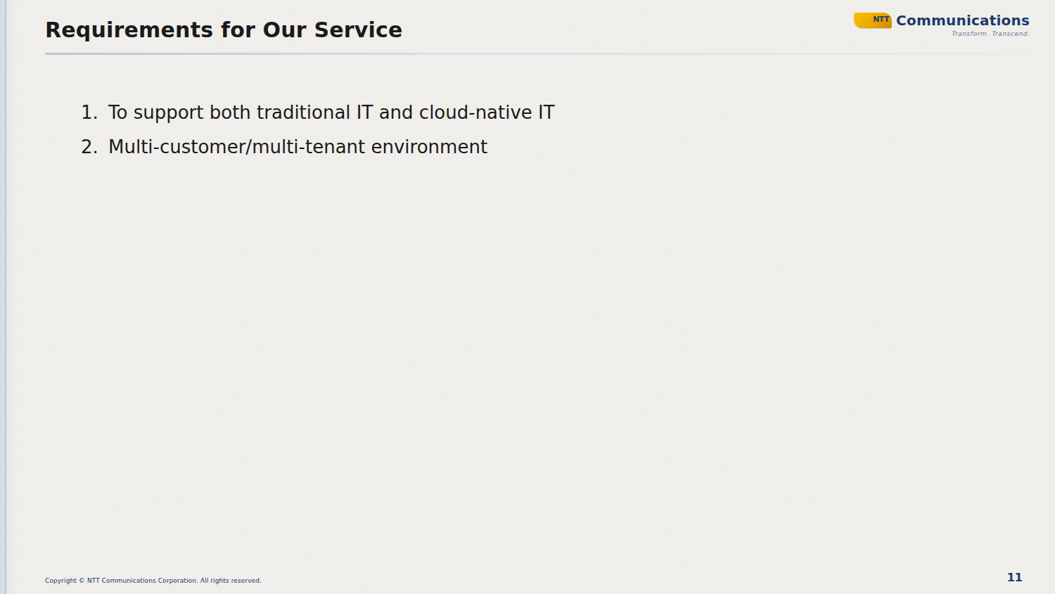Communications Transform. Transcend.
Requirements for Our Service
To support both traditional IT and cloud-native IT
Multi-customer/multi-tenant environment
Copyright © NTT Communications Corporation. All rights reserved.
11